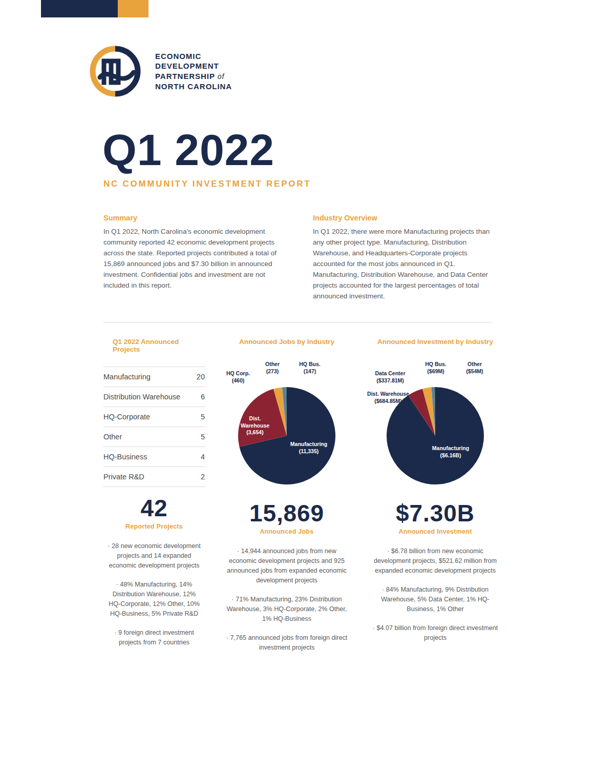Economic
Development
Partnership of
North Carolina
Q1 2022
NC Community Investment Report
Summary
In Q1 2022, North Carolina's economic development community reported 42 economic development projects across the state. Reported projects contributed a total of 15,869 announced jobs and $7.30 billion in announced investment. Confidential jobs and investment are not included in this report.
Industry Overview
In Q1 2022, there were more Manufacturing projects than any other project type. Manufacturing, Distribution Warehouse, and Headquarters-Corporate projects accounted for the most jobs announced in Q1. Manufacturing, Distribution Warehouse, and Data Center projects accounted for the largest percentages of total announced investment.
Q1 2022 Announced Projects
| Manufacturing | 20 |
| Distribution Warehouse | 6 |
| HQ-Corporate | 5 |
| Other | 5 |
| HQ-Business | 4 |
| Private R&D | 2 |
42
Reported Projects
· 28 new economic development projects and 14 expanded economic development projects
· 48% Manufacturing, 14% Distribution Warehouse, 12% HQ-Corporate, 12% Other, 10% HQ-Business, 5% Private R&D
· 9 foreign direct investment projects from 7 countries
Announced Jobs by Industry
HQ Corp.
(460)
Other
(273)
HQ Bus.
(147)
Dist.
Warehouse
(3,654)
Manufacturing
(11,335)
15,869
Announced Jobs
· 14,944 announced jobs from new economic development projects and 925 announced jobs from expanded economic development projects
· 71% Manufacturing, 23% Distribution Warehouse, 3% HQ-Corporate, 2% Other, 1% HQ-Business
· 7,765 announced jobs from foreign direct investment projects
Announced Investment by Industry
Data Center
($337.81M)
HQ Bus.
($69M)
Other
($54M)
Dist. Warehouse
($684.85M)
Manufacturing
($6.16B)
$7.30B
Announced Investment
· $6.78 billion from new economic development projects, $521.62 million from expanded economic development projects
· 84% Manufacturing, 9% Distribution Warehouse, 5% Data Center, 1% HQ-Business, 1% Other
· $4.07 billion from foreign direct investment projects